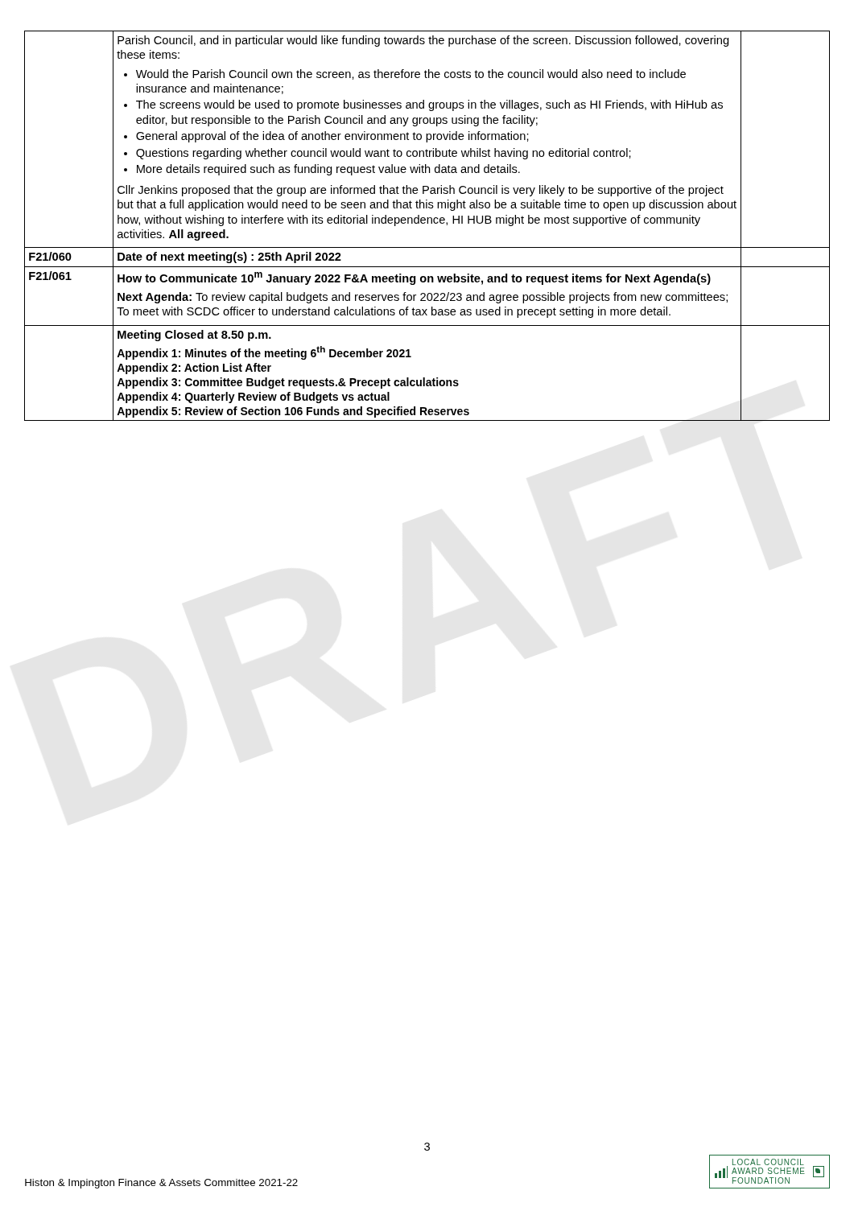DRAFT
| | Parish Council, and in particular would like funding towards the purchase of the screen. Discussion followed, covering these items: Would the Parish Council own the screen, as therefore the costs to the council would also need to include insurance and maintenance; The screens would be used to promote businesses and groups in the villages, such as HI Friends, with HiHub as editor, but responsible to the Parish Council and any groups using the facility; General approval of the idea of another environment to provide information; Questions regarding whether council would want to contribute whilst having no editorial control; More details required such as funding request value with data and details. Cllr Jenkins proposed that the group are informed that the Parish Council is very likely to be supportive of the project but that a full application would need to be seen and that this might also be a suitable time to open up discussion about how, without wishing to interfere with its editorial independence, HI HUB might be most supportive of community activities. All agreed. | |
| F21/060 | Date of next meeting(s) : 25th April 2022 | |
| F21/061 | How to Communicate 10 m January 2022 F&A meeting on website, and to request items for Next Agenda(s) Next Agenda: To review capital budgets and reserves for 2022/23 and agree possible projects from new committees; To meet with SCDC officer to understand calculations of tax base as used in precept setting in more detail. | |
| | Meeting Closed at 8.50 p.m. Appendix 1: Minutes of the meeting 6 th December 2021 Appendix 2: Action List After Appendix 3: Committee Budget requests.& Precept calculations Appendix 4: Quarterly Review of Budgets vs actual Appendix 5: Review of Section 106 Funds and Specified Reserves | |
3
Histon & Impington Finance & Assets Committee 2021-22
LOCAL COUNCIL
AWARD SCHEME
FOUNDATION